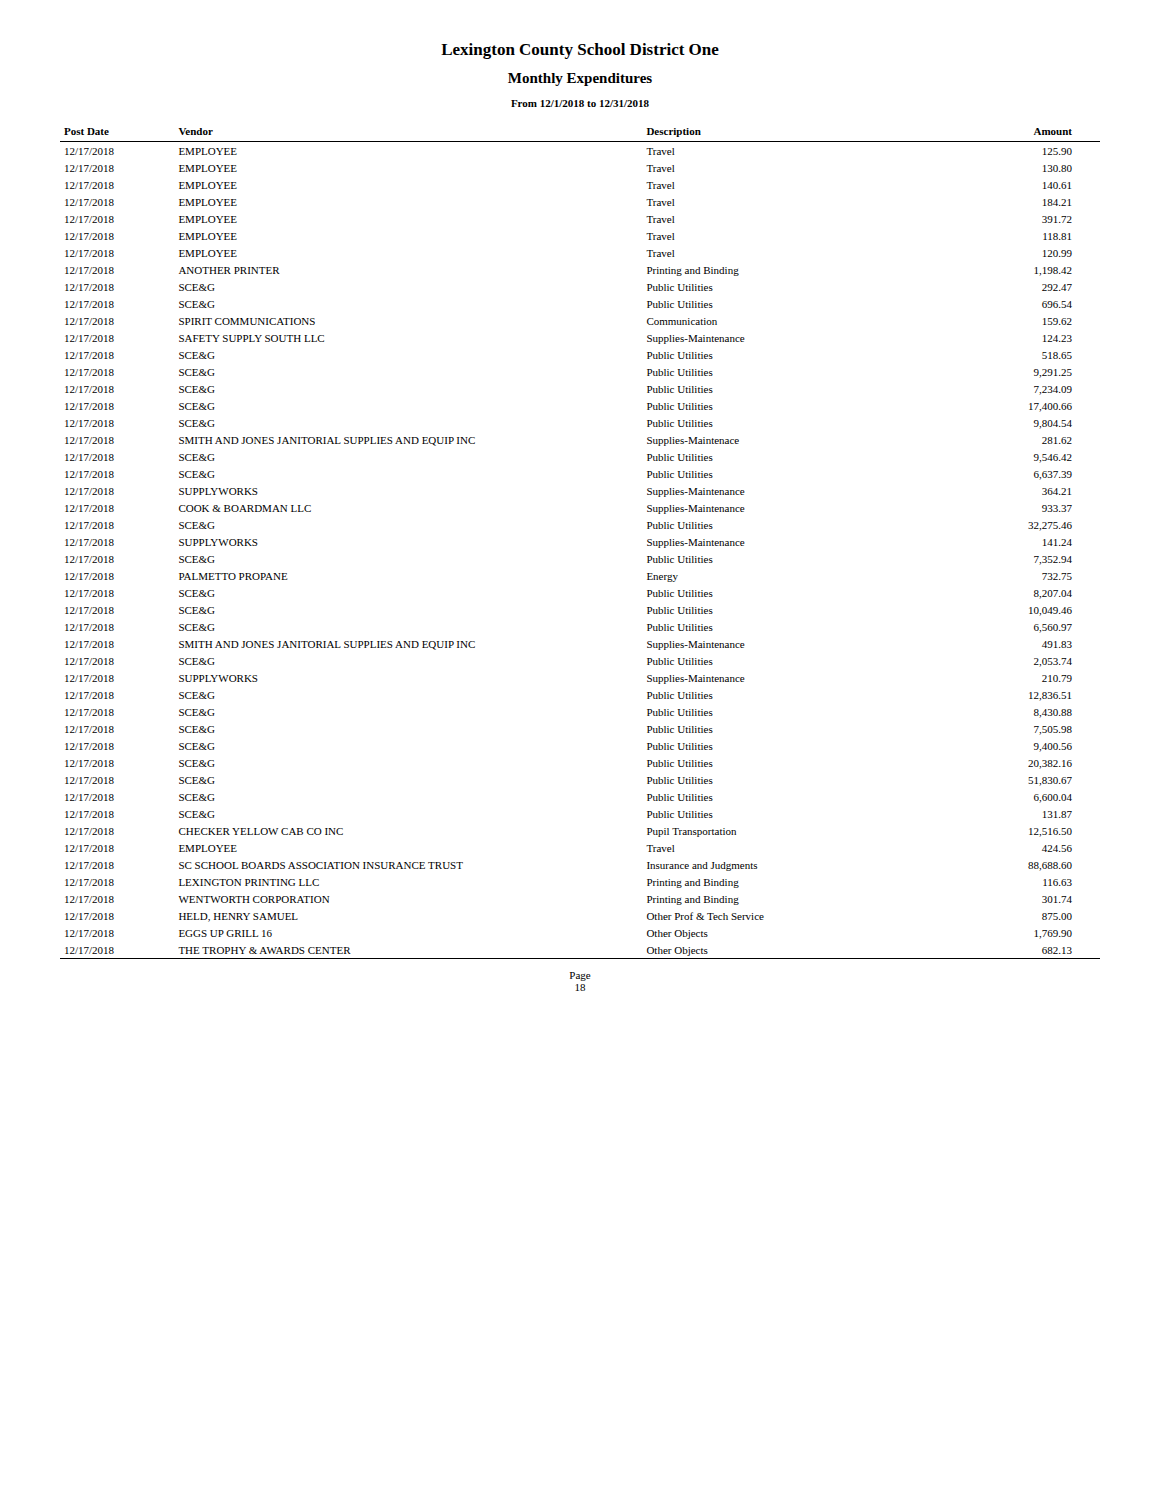Lexington County School District One
Monthly Expenditures
From 12/1/2018 to 12/31/2018
| Post Date | Vendor | Description | Amount |
| --- | --- | --- | --- |
| 12/17/2018 | EMPLOYEE | Travel | 125.90 |
| 12/17/2018 | EMPLOYEE | Travel | 130.80 |
| 12/17/2018 | EMPLOYEE | Travel | 140.61 |
| 12/17/2018 | EMPLOYEE | Travel | 184.21 |
| 12/17/2018 | EMPLOYEE | Travel | 391.72 |
| 12/17/2018 | EMPLOYEE | Travel | 118.81 |
| 12/17/2018 | EMPLOYEE | Travel | 120.99 |
| 12/17/2018 | ANOTHER PRINTER | Printing and Binding | 1,198.42 |
| 12/17/2018 | SCE&G | Public Utilities | 292.47 |
| 12/17/2018 | SCE&G | Public Utilities | 696.54 |
| 12/17/2018 | SPIRIT COMMUNICATIONS | Communication | 159.62 |
| 12/17/2018 | SAFETY SUPPLY SOUTH LLC | Supplies-Maintenance | 124.23 |
| 12/17/2018 | SCE&G | Public Utilities | 518.65 |
| 12/17/2018 | SCE&G | Public Utilities | 9,291.25 |
| 12/17/2018 | SCE&G | Public Utilities | 7,234.09 |
| 12/17/2018 | SCE&G | Public Utilities | 17,400.66 |
| 12/17/2018 | SCE&G | Public Utilities | 9,804.54 |
| 12/17/2018 | SMITH AND JONES JANITORIAL SUPPLIES AND EQUIP INC | Supplies-Maintenace | 281.62 |
| 12/17/2018 | SCE&G | Public Utilities | 9,546.42 |
| 12/17/2018 | SCE&G | Public Utilities | 6,637.39 |
| 12/17/2018 | SUPPLYWORKS | Supplies-Maintenance | 364.21 |
| 12/17/2018 | COOK & BOARDMAN LLC | Supplies-Maintenance | 933.37 |
| 12/17/2018 | SCE&G | Public Utilities | 32,275.46 |
| 12/17/2018 | SUPPLYWORKS | Supplies-Maintenance | 141.24 |
| 12/17/2018 | SCE&G | Public Utilities | 7,352.94 |
| 12/17/2018 | PALMETTO PROPANE | Energy | 732.75 |
| 12/17/2018 | SCE&G | Public Utilities | 8,207.04 |
| 12/17/2018 | SCE&G | Public Utilities | 10,049.46 |
| 12/17/2018 | SCE&G | Public Utilities | 6,560.97 |
| 12/17/2018 | SMITH AND JONES JANITORIAL SUPPLIES AND EQUIP INC | Supplies-Maintenance | 491.83 |
| 12/17/2018 | SCE&G | Public Utilities | 2,053.74 |
| 12/17/2018 | SUPPLYWORKS | Supplies-Maintenance | 210.79 |
| 12/17/2018 | SCE&G | Public Utilities | 12,836.51 |
| 12/17/2018 | SCE&G | Public Utilities | 8,430.88 |
| 12/17/2018 | SCE&G | Public Utilities | 7,505.98 |
| 12/17/2018 | SCE&G | Public Utilities | 9,400.56 |
| 12/17/2018 | SCE&G | Public Utilities | 20,382.16 |
| 12/17/2018 | SCE&G | Public Utilities | 51,830.67 |
| 12/17/2018 | SCE&G | Public Utilities | 6,600.04 |
| 12/17/2018 | SCE&G | Public Utilities | 131.87 |
| 12/17/2018 | CHECKER YELLOW CAB CO INC | Pupil Transportation | 12,516.50 |
| 12/17/2018 | EMPLOYEE | Travel | 424.56 |
| 12/17/2018 | SC SCHOOL BOARDS ASSOCIATION INSURANCE TRUST | Insurance and Judgments | 88,688.60 |
| 12/17/2018 | LEXINGTON PRINTING LLC | Printing and Binding | 116.63 |
| 12/17/2018 | WENTWORTH CORPORATION | Printing and Binding | 301.74 |
| 12/17/2018 | HELD, HENRY SAMUEL | Other Prof & Tech Service | 875.00 |
| 12/17/2018 | EGGS UP GRILL 16 | Other Objects | 1,769.90 |
| 12/17/2018 | THE TROPHY & AWARDS CENTER | Other Objects | 682.13 |
Page
18